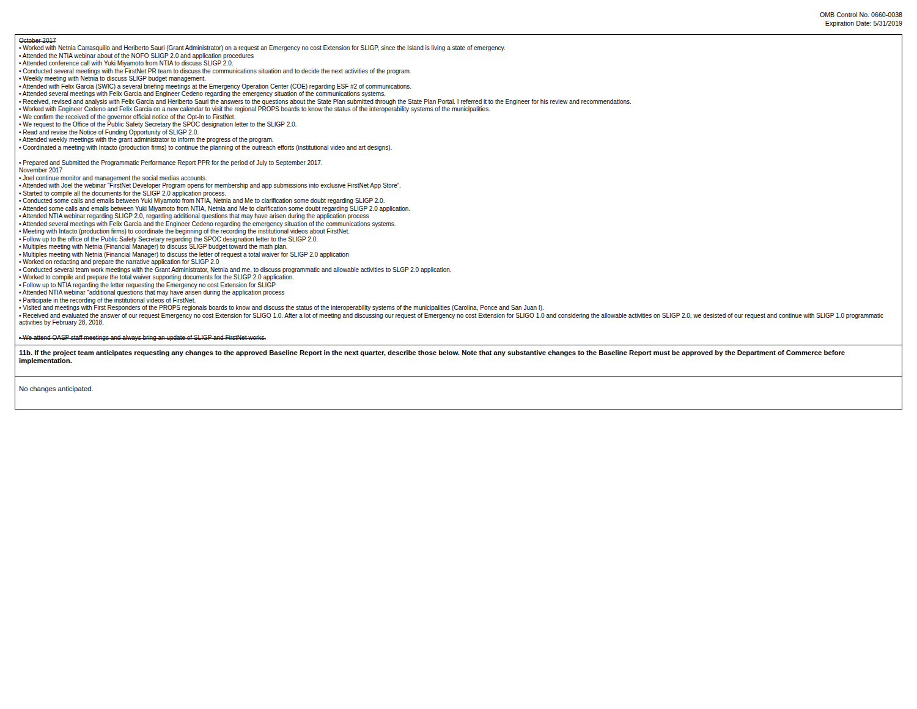OMB Control No. 0660-0038
Expiration Date: 5/31/2019
October 2017
• Worked with Netnia Carrasquillo and Heriberto Sauri (Grant Administrator) on a request an Emergency no cost Extension for SLIGP, since the Island is living a state of emergency.
• Attended the NTIA webinar about of the NOFO SLIGP 2.0 and application procedures
• Attended conference call with Yuki Miyamoto from NTIA to discuss SLIGP 2.0.
• Conducted several meetings with the FirstNet PR team to discuss the communications situation and to decide the next activities of the program.
• Weekly meeting with Netnia to discuss SLIGP budget management.
• Attended with Felix Garcia (SWIC) a several briefing meetings at the Emergency Operation Center (COE) regarding ESF #2 of communications.
• Attended several meetings with Felix Garcia and Engineer Cedeno regarding the emergency situation of the communications systems.
• Received, revised and analysis with Felix Garcia and Heriberto Sauri the answers to the questions about the State Plan submitted through the State Plan Portal. I referred it to the Engineer for his review and recommendations.
• Worked with Engineer Cedeno and Felix Garcia on a new calendar to visit the regional PROPS boards to know the status of the interoperability systems of the municipalities.
• We confirm the received of the governor official notice of the Opt-In to FirstNet.
• We request to the Office of the Public Safety Secretary the SPOC designation letter to the SLIGP 2.0.
• Read and revise the Notice of Funding Opportunity of SLIGP 2.0.
• Attended weekly meetings with the grant administrator to inform the progress of the program.
• Coordinated a meeting with Intacto (production firms) to continue the planning of the outreach efforts (institutional video and art designs).
• Prepared and Submitted the Programmatic Performance Report PPR for the period of July to September 2017.
November 2017
• Joel continue monitor and management the social medias accounts.
• Attended with Joel the webinar “FirstNet Developer Program opens for membership and app submissions into exclusive FirstNet App Store”.
• Started to compile all the documents for the SLIGP 2.0 application process.
• Conducted some calls and emails between Yuki Miyamoto from NTIA, Netnia and Me to clarification some doubt regarding SLIGP 2.0.
• Attended some calls and emails between Yuki Miyamoto from NTIA, Netnia and Me to clarification some doubt regarding SLIGP 2.0 application.
• Attended NTIA webinar regarding SLIGP 2.0, regarding additional questions that may have arisen during the application process
• Attended several meetings with Felix Garcia and the Engineer Cedeno regarding the emergency situation of the communications systems.
• Meeting with Intacto (production firms) to coordinate the beginning of the recording the institutional videos about FirstNet.
• Follow up to the office of the Public Safety Secretary regarding the SPOC designation letter to the SLIGP 2.0.
• Multiples meeting with Netnia (Financial Manager) to discuss SLIGP budget toward the math plan.
• Multiples meeting with Netnia (Financial Manager) to discuss the letter of request a total waiver for SLIGP 2.0 application
• Worked on redacting and prepare the narrative application for SLIGP 2.0
• Conducted several team work meetings with the Grant Administrator, Netnia and me, to discuss programmatic and allowable activities to SLGP 2.0 application.
• Worked to compile and prepare the total waiver supporting documents for the SLIGP 2.0 application.
• Follow up to NTIA regarding the letter requesting the Emergency no cost Extension for SLIGP
• Attended NTIA webinar “additional questions that may have arisen during the application process
• Participate in the recording of the institutional videos of FirstNet.
• Visited and meetings with First Responders of the PROPS regionals boards to know and discuss the status of the interoperability systems of the municipalities (Carolina, Ponce and San Juan I).
• Received and evaluated the answer of our request Emergency no cost Extension for SLIGO 1.0. After a lot of meeting and discussing our request of Emergency no cost Extension for SLIGO 1.0 and considering the allowable activities on SLIGP 2.0, we desisted of our request and continue with SLIGP 1.0 programmatic activities by February 28, 2018.
• We attend OASP staff meetings and always bring an update of SLIGP and FirstNet works.
11b. If the project team anticipates requesting any changes to the approved Baseline Report in the next quarter, describe those below. Note that any substantive changes to the Baseline Report must be approved by the Department of Commerce before implementation.
No changes anticipated.